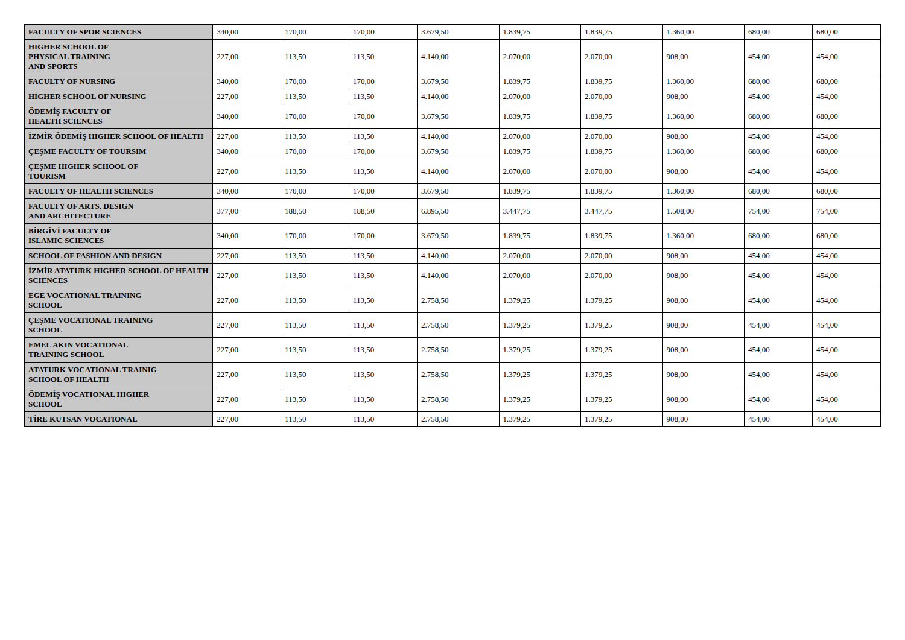| FACULTY OF SPOR SCIENCES | 340,00 | 170,00 | 170,00 | 3.679,50 | 1.839,75 | 1.839,75 | 1.360,00 | 680,00 | 680,00 |
| HIGHER SCHOOL OF PHYSICAL TRAINING AND SPORTS | 227,00 | 113,50 | 113,50 | 4.140,00 | 2.070,00 | 2.070,00 | 908,00 | 454,00 | 454,00 |
| FACULTY OF NURSING | 340,00 | 170,00 | 170,00 | 3.679,50 | 1.839,75 | 1.839,75 | 1.360,00 | 680,00 | 680,00 |
| HIGHER SCHOOL OF NURSING | 227,00 | 113,50 | 113,50 | 4.140,00 | 2.070,00 | 2.070,00 | 908,00 | 454,00 | 454,00 |
| ÖDEMİŞ FACULTY OF HEALTH SCIENCES | 340,00 | 170,00 | 170,00 | 3.679,50 | 1.839,75 | 1.839,75 | 1.360,00 | 680,00 | 680,00 |
| İZMİR ÖDEMİŞ HIGHER SCHOOL OF HEALTH | 227,00 | 113,50 | 113,50 | 4.140,00 | 2.070,00 | 2.070,00 | 908,00 | 454,00 | 454,00 |
| ÇEŞME FACULTY OF TOURSIM | 340,00 | 170,00 | 170,00 | 3.679,50 | 1.839,75 | 1.839,75 | 1.360,00 | 680,00 | 680,00 |
| ÇEŞME HIGHER SCHOOL OF TOURISM | 227,00 | 113,50 | 113,50 | 4.140,00 | 2.070,00 | 2.070,00 | 908,00 | 454,00 | 454,00 |
| FACULTY OF HEALTH SCIENCES | 340,00 | 170,00 | 170,00 | 3.679,50 | 1.839,75 | 1.839,75 | 1.360,00 | 680,00 | 680,00 |
| FACULTY OF ARTS, DESIGN AND ARCHITECTURE | 377,00 | 188,50 | 188,50 | 6.895,50 | 3.447,75 | 3.447,75 | 1.508,00 | 754,00 | 754,00 |
| BİRGİVİ FACULTY OF ISLAMIC SCIENCES | 340,00 | 170,00 | 170,00 | 3.679,50 | 1.839,75 | 1.839,75 | 1.360,00 | 680,00 | 680,00 |
| SCHOOL OF FASHION AND DESIGN | 227,00 | 113,50 | 113,50 | 4.140,00 | 2.070,00 | 2.070,00 | 908,00 | 454,00 | 454,00 |
| İZMİR ATATÜRK HIGHER SCHOOL OF HEALTH SCIENCES | 227,00 | 113,50 | 113,50 | 4.140,00 | 2.070,00 | 2.070,00 | 908,00 | 454,00 | 454,00 |
| EGE VOCATIONAL TRAINING SCHOOL | 227,00 | 113,50 | 113,50 | 2.758,50 | 1.379,25 | 1.379,25 | 908,00 | 454,00 | 454,00 |
| ÇEŞME VOCATIONAL TRAINING SCHOOL | 227,00 | 113,50 | 113,50 | 2.758,50 | 1.379,25 | 1.379,25 | 908,00 | 454,00 | 454,00 |
| EMEL AKIN VOCATIONAL TRAINING SCHOOL | 227,00 | 113,50 | 113,50 | 2.758,50 | 1.379,25 | 1.379,25 | 908,00 | 454,00 | 454,00 |
| ATATÜRK VOCATIONAL TRAINIG SCHOOL OF HEALTH | 227,00 | 113,50 | 113,50 | 2.758,50 | 1.379,25 | 1.379,25 | 908,00 | 454,00 | 454,00 |
| ÖDEMİŞ VOCATIONAL HIGHER SCHOOL | 227,00 | 113,50 | 113,50 | 2.758,50 | 1.379,25 | 1.379,25 | 908,00 | 454,00 | 454,00 |
| TİRE KUTSAN VOCATIONAL | 227,00 | 113,50 | 113,50 | 2.758,50 | 1.379,25 | 1.379,25 | 908,00 | 454,00 | 454,00 |